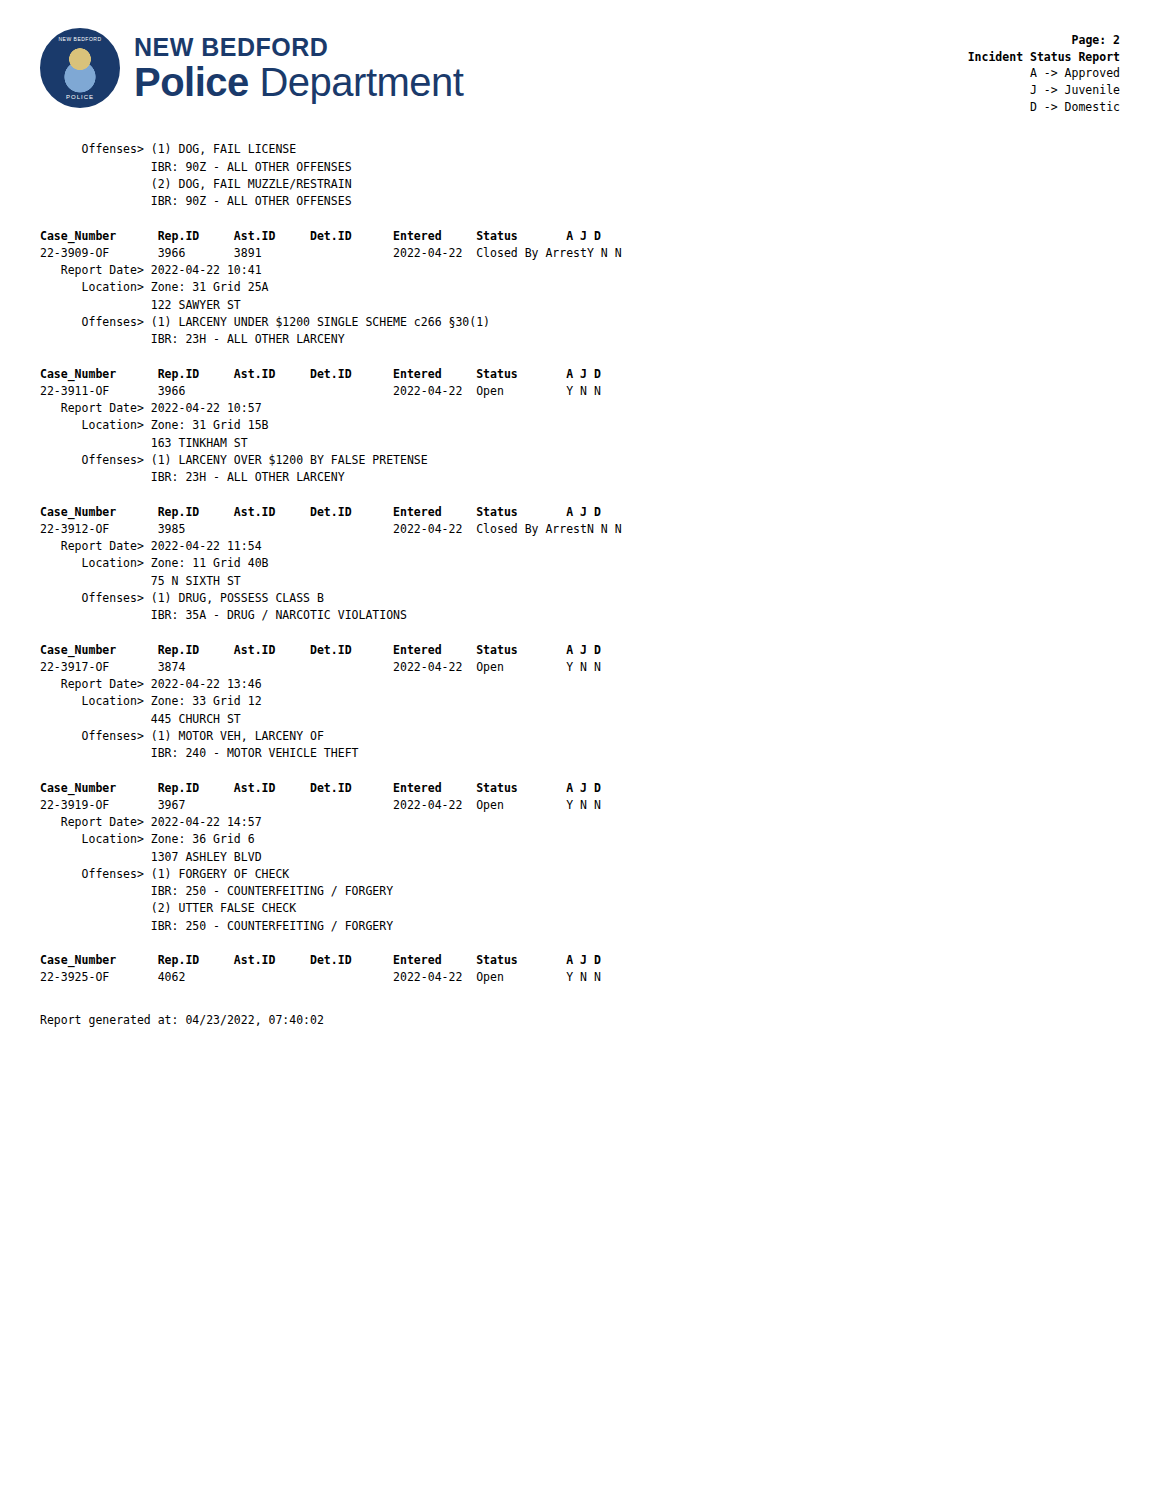NEW BEDFORD
Police Department
Page: 2 Incident Status Report A -> Approved J -> Juvenile D -> Domestic
      Offenses> (1) DOG, FAIL LICENSE
                IBR: 90Z - ALL OTHER OFFENSES
                (2) DOG, FAIL MUZZLE/RESTRAIN
                IBR: 90Z - ALL OTHER OFFENSES

Case_Number      Rep.ID     Ast.ID     Det.ID      Entered     Status       A J D
22-3909-OF       3966       3891                   2022-04-22  Closed By ArrestY N N
   Report Date> 2022-04-22 10:41
      Location> Zone: 31 Grid 25A
                122 SAWYER ST
      Offenses> (1) LARCENY UNDER $1200 SINGLE SCHEME c266 §30(1)
                IBR: 23H - ALL OTHER LARCENY

Case_Number      Rep.ID     Ast.ID     Det.ID      Entered     Status       A J D
22-3911-OF       3966                              2022-04-22  Open         Y N N
   Report Date> 2022-04-22 10:57
      Location> Zone: 31 Grid 15B
                163 TINKHAM ST
      Offenses> (1) LARCENY OVER $1200 BY FALSE PRETENSE
                IBR: 23H - ALL OTHER LARCENY

Case_Number      Rep.ID     Ast.ID     Det.ID      Entered     Status       A J D
22-3912-OF       3985                              2022-04-22  Closed By ArrestN N N
   Report Date> 2022-04-22 11:54
      Location> Zone: 11 Grid 40B
                75 N SIXTH ST
      Offenses> (1) DRUG, POSSESS CLASS B
                IBR: 35A - DRUG / NARCOTIC VIOLATIONS

Case_Number      Rep.ID     Ast.ID     Det.ID      Entered     Status       A J D
22-3917-OF       3874                              2022-04-22  Open         Y N N
   Report Date> 2022-04-22 13:46
      Location> Zone: 33 Grid 12
                445 CHURCH ST
      Offenses> (1) MOTOR VEH, LARCENY OF
                IBR: 240 - MOTOR VEHICLE THEFT

Case_Number      Rep.ID     Ast.ID     Det.ID      Entered     Status       A J D
22-3919-OF       3967                              2022-04-22  Open         Y N N
   Report Date> 2022-04-22 14:57
      Location> Zone: 36 Grid 6
                1307 ASHLEY BLVD
      Offenses> (1) FORGERY OF CHECK
                IBR: 250 - COUNTERFEITING / FORGERY
                (2) UTTER FALSE CHECK
                IBR: 250 - COUNTERFEITING / FORGERY

Case_Number      Rep.ID     Ast.ID     Det.ID      Entered     Status       A J D
22-3925-OF       4062                              2022-04-22  Open         Y N N
Report generated at: 04/23/2022, 07:40:02